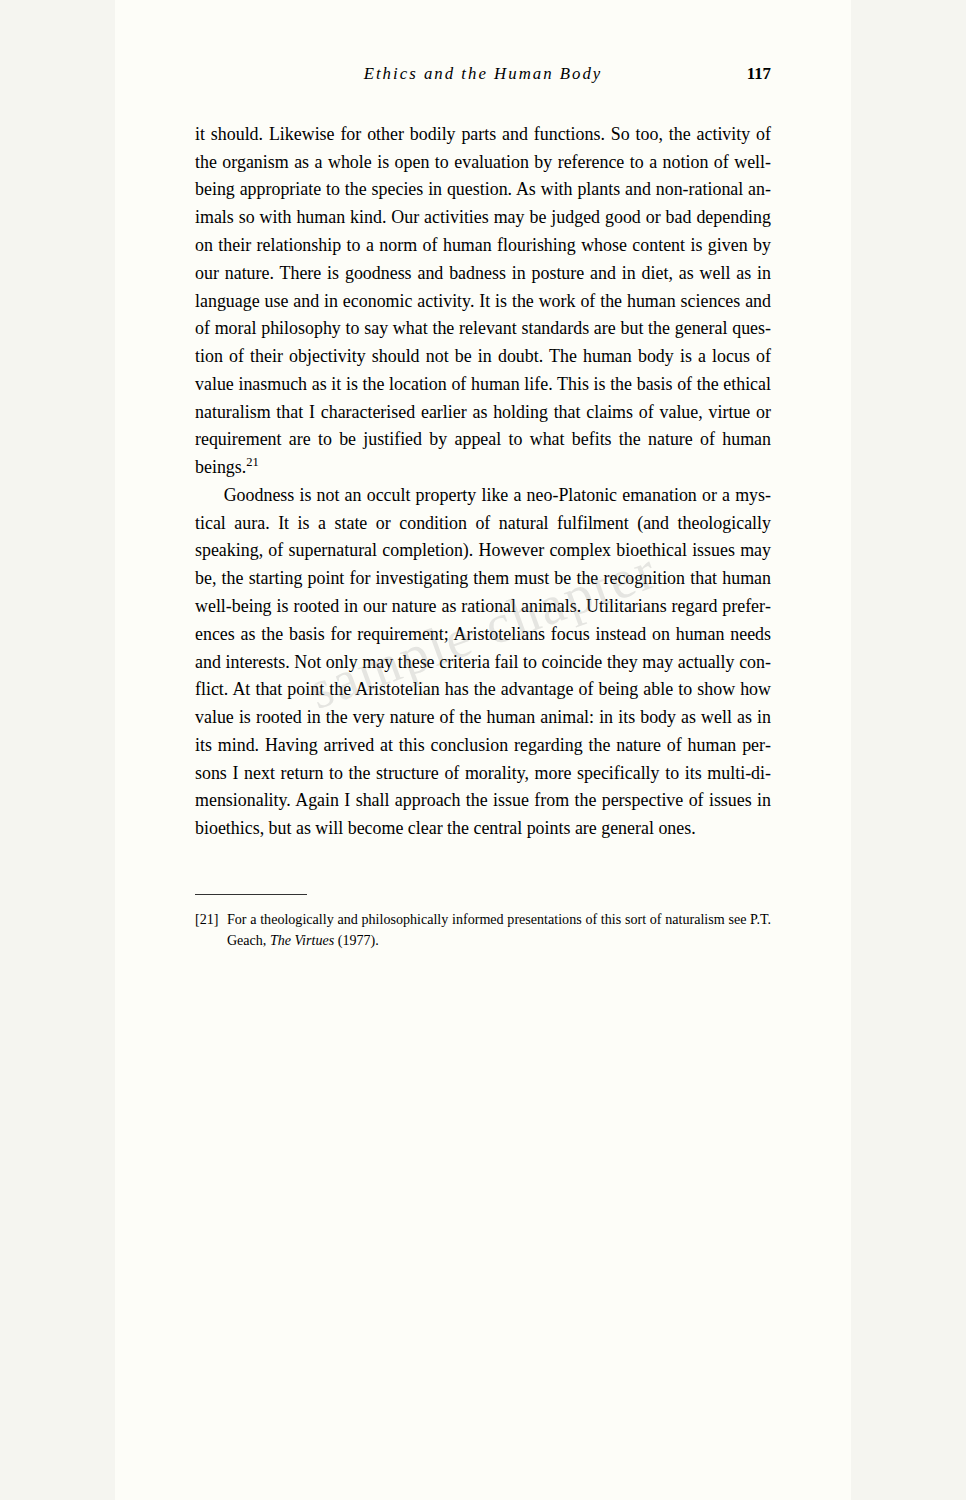Ethics and the Human Body 117
sample chapter
it should. Likewise for other bodily parts and functions. So too, the activity of the organism as a whole is open to evaluation by reference to a notion of well-being appropriate to the species in question. As with plants and non-rational animals so with human kind. Our activities may be judged good or bad depending on their relationship to a norm of human flourishing whose content is given by our nature. There is goodness and badness in posture and in diet, as well as in language use and in economic activity. It is the work of the human sciences and of moral philosophy to say what the relevant standards are but the general question of their objectivity should not be in doubt. The human body is a locus of value inasmuch as it is the location of human life. This is the basis of the ethical naturalism that I characterised earlier as holding that claims of value, virtue or requirement are to be justified by appeal to what befits the nature of human beings.21
Goodness is not an occult property like a neo-Platonic emanation or a mystical aura. It is a state or condition of natural fulfilment (and theologically speaking, of supernatural completion). However complex bioethical issues may be, the starting point for investigating them must be the recognition that human well-being is rooted in our nature as rational animals. Utilitarians regard preferences as the basis for requirement; Aristotelians focus instead on human needs and interests. Not only may these criteria fail to coincide they may actually conflict. At that point the Aristotelian has the advantage of being able to show how value is rooted in the very nature of the human animal: in its body as well as in its mind. Having arrived at this conclusion regarding the nature of human persons I next return to the structure of morality, more specifically to its multi-dimensionality. Again I shall approach the issue from the perspective of issues in bioethics, but as will become clear the central points are general ones.
[21] For a theologically and philosophically informed presentations of this sort of naturalism see P.T. Geach, The Virtues (1977).